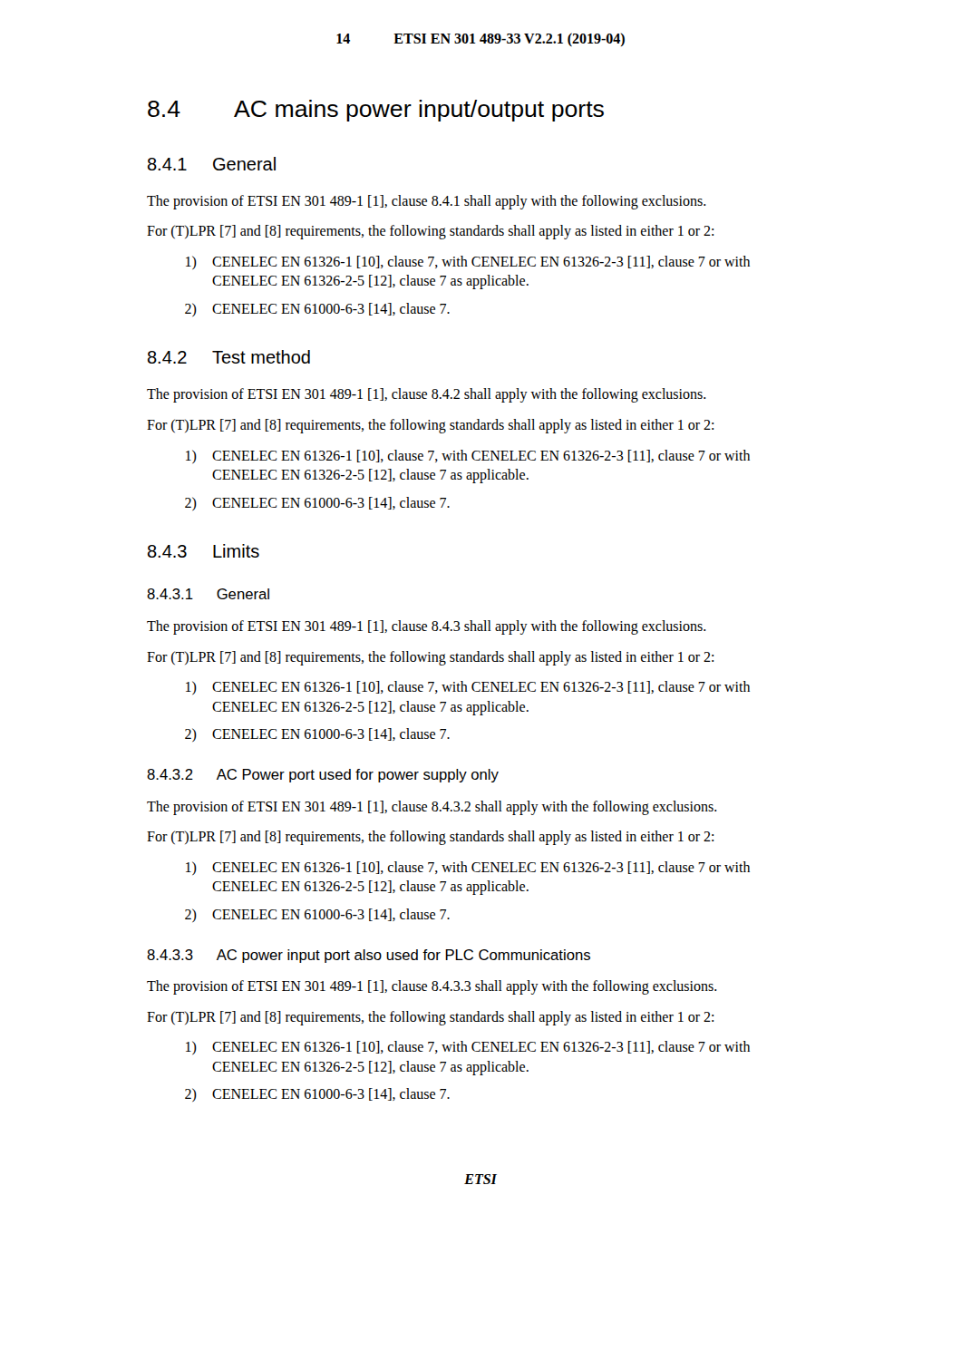14 ETSI EN 301 489-33 V2.2.1 (2019-04)
8.4 AC mains power input/output ports
8.4.1 General
The provision of ETSI EN 301 489-1 [1], clause 8.4.1 shall apply with the following exclusions.
For (T)LPR [7] and [8] requirements, the following standards shall apply as listed in either 1 or 2:
1) CENELEC EN 61326-1 [10], clause 7, with CENELEC EN 61326-2-3 [11], clause 7 or with CENELEC EN 61326-2-5 [12], clause 7 as applicable.
2) CENELEC EN 61000-6-3 [14], clause 7.
8.4.2 Test method
The provision of ETSI EN 301 489-1 [1], clause 8.4.2 shall apply with the following exclusions.
For (T)LPR [7] and [8] requirements, the following standards shall apply as listed in either 1 or 2:
1) CENELEC EN 61326-1 [10], clause 7, with CENELEC EN 61326-2-3 [11], clause 7 or with CENELEC EN 61326-2-5 [12], clause 7 as applicable.
2) CENELEC EN 61000-6-3 [14], clause 7.
8.4.3 Limits
8.4.3.1 General
The provision of ETSI EN 301 489-1 [1], clause 8.4.3 shall apply with the following exclusions.
For (T)LPR [7] and [8] requirements, the following standards shall apply as listed in either 1 or 2:
1) CENELEC EN 61326-1 [10], clause 7, with CENELEC EN 61326-2-3 [11], clause 7 or with CENELEC EN 61326-2-5 [12], clause 7 as applicable.
2) CENELEC EN 61000-6-3 [14], clause 7.
8.4.3.2 AC Power port used for power supply only
The provision of ETSI EN 301 489-1 [1], clause 8.4.3.2 shall apply with the following exclusions.
For (T)LPR [7] and [8] requirements, the following standards shall apply as listed in either 1 or 2:
1) CENELEC EN 61326-1 [10], clause 7, with CENELEC EN 61326-2-3 [11], clause 7 or with CENELEC EN 61326-2-5 [12], clause 7 as applicable.
2) CENELEC EN 61000-6-3 [14], clause 7.
8.4.3.3 AC power input port also used for PLC Communications
The provision of ETSI EN 301 489-1 [1], clause 8.4.3.3 shall apply with the following exclusions.
For (T)LPR [7] and [8] requirements, the following standards shall apply as listed in either 1 or 2:
1) CENELEC EN 61326-1 [10], clause 7, with CENELEC EN 61326-2-3 [11], clause 7 or with CENELEC EN 61326-2-5 [12], clause 7 as applicable.
2) CENELEC EN 61000-6-3 [14], clause 7.
ETSI